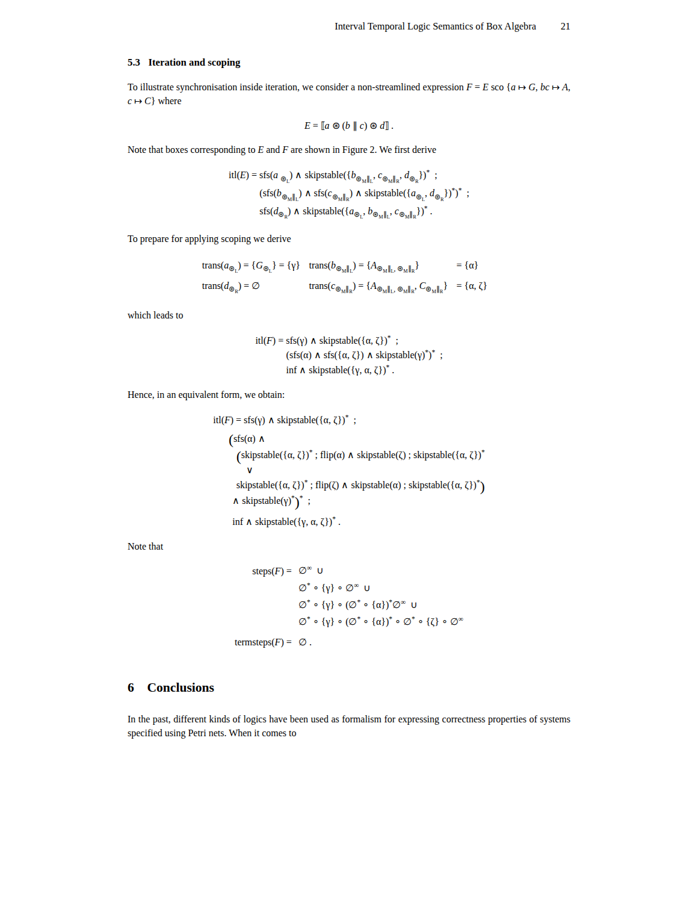Interval Temporal Logic Semantics of Box Algebra 21
5.3 Iteration and scoping
To illustrate synchronisation inside iteration, we consider a non-streamlined expression F = E sco {a ↦ G, bc ↦ A, c ↦ C} where
E = ⟦a ⊛ (b ∥ c) ⊛ d⟧ .
Note that boxes corresponding to E and F are shown in Figure 2. We first derive
itl(E) = sfs(a ⊛L) ∧ skipstable({b⊛M∥L, c⊛M∥R, d⊛R})* ;
(sfs(b⊛M∥L) ∧ sfs(c⊛M∥R) ∧ skipstable({a⊛L, d⊛R})*)* ;
sfs(d⊛R) ∧ skipstable({a⊛L, b⊛M∥L, c⊛M∥R})* .
To prepare for applying scoping we derive
| trans ( a ⊛ L ) = { G ⊛ L } = {γ} | trans ( b ⊛ M ∥ L ) = { A ⊛ M ∥ L , ⊛ M ∥ R } | = {α} |
| trans ( d ⊛ R ) = ∅ | trans ( c ⊛ M ∥ R ) = { A ⊛ M ∥ L , ⊛ M ∥ R , C ⊛ M ∥ R } | = {α, ζ} |
which leads to
itl(F) = sfs(γ) ∧ skipstable({α, ζ})* ;
(sfs(α) ∧ sfs({α, ζ}) ∧ skipstable(γ)*)* ;
inf ∧ skipstable({γ, α, ζ})* .
Hence, in an equivalent form, we obtain:
itl(F) = sfs(γ) ∧ skipstable({α, ζ})* ;
(sfs(α) ∧
(skipstable({α, ζ})* ; flip(α) ∧ skipstable(ζ) ; skipstable({α, ζ})*
∨
skipstable({α, ζ})* ; flip(ζ) ∧ skipstable(α) ; skipstable({α, ζ})*)
∧ skipstable(γ)*)* ;
inf ∧ skipstable({γ, α, ζ})* .
Note that
| steps ( F ) = | ∅ ∞ ∪ |
| | ∅ * ∘ {γ} ∘ ∅ ∞ ∪ |
| | ∅ * ∘ {γ} ∘ (∅ * ∘ {α}) * ∅ ∞ ∪ |
| | ∅ * ∘ {γ} ∘ (∅ * ∘ {α}) * ∘ ∅ * ∘ {ζ} ∘ ∅ ∞ |
| termsteps ( F ) = | ∅ . |
6 Conclusions
In the past, different kinds of logics have been used as formalism for expressing correctness properties of systems specified using Petri nets. When it comes to